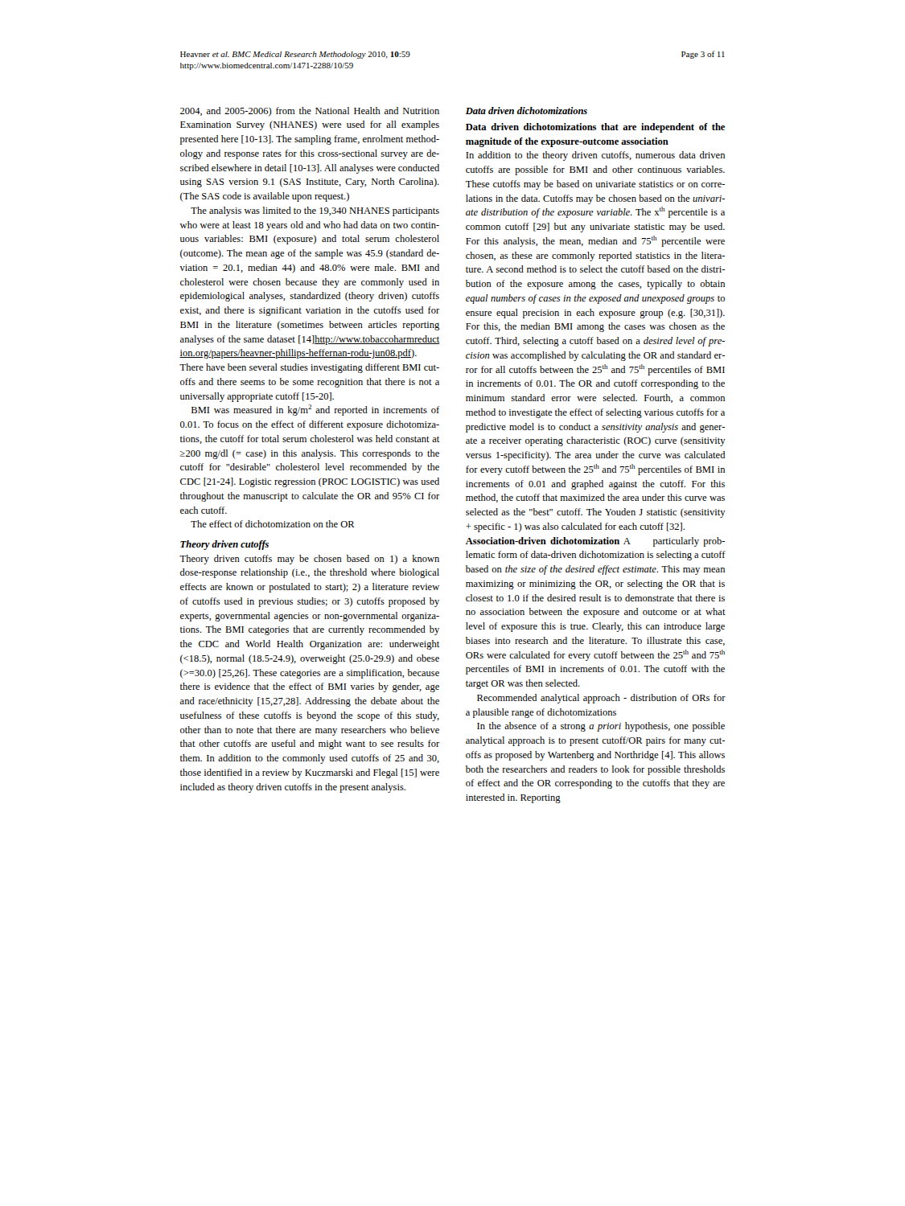Heavner et al. BMC Medical Research Methodology 2010, 10:59
http://www.biomedcentral.com/1471-2288/10/59
Page 3 of 11
2004, and 2005-2006) from the National Health and Nutrition Examination Survey (NHANES) were used for all examples presented here [10-13]. The sampling frame, enrolment methodology and response rates for this cross-sectional survey are described elsewhere in detail [10-13]. All analyses were conducted using SAS version 9.1 (SAS Institute, Cary, North Carolina). (The SAS code is available upon request.)
The analysis was limited to the 19,340 NHANES participants who were at least 18 years old and who had data on two continuous variables: BMI (exposure) and total serum cholesterol (outcome). The mean age of the sample was 45.9 (standard deviation = 20.1, median 44) and 48.0% were male. BMI and cholesterol were chosen because they are commonly used in epidemiological analyses, standardized (theory driven) cutoffs exist, and there is significant variation in the cutoffs used for BMI in the literature (sometimes between articles reporting analyses of the same dataset [14]http://www.tobaccoharmreduction.org/papers/heavner-phillips-heffernan-rodu-jun08.pdf). There have been several studies investigating different BMI cutoffs and there seems to be some recognition that there is not a universally appropriate cutoff [15-20].
BMI was measured in kg/m2 and reported in increments of 0.01. To focus on the effect of different exposure dichotomizations, the cutoff for total serum cholesterol was held constant at ≥200 mg/dl (= case) in this analysis. This corresponds to the cutoff for "desirable" cholesterol level recommended by the CDC [21-24]. Logistic regression (PROC LOGISTIC) was used throughout the manuscript to calculate the OR and 95% CI for each cutoff.
The effect of dichotomization on the OR
Theory driven cutoffs
Theory driven cutoffs may be chosen based on 1) a known dose-response relationship (i.e., the threshold where biological effects are known or postulated to start); 2) a literature review of cutoffs used in previous studies; or 3) cutoffs proposed by experts, governmental agencies or non-governmental organizations. The BMI categories that are currently recommended by the CDC and World Health Organization are: underweight (<18.5), normal (18.5-24.9), overweight (25.0-29.9) and obese (>=30.0) [25,26]. These categories are a simplification, because there is evidence that the effect of BMI varies by gender, age and race/ethnicity [15,27,28]. Addressing the debate about the usefulness of these cutoffs is beyond the scope of this study, other than to note that there are many researchers who believe that other cutoffs are useful and might want to see results for them. In addition to the commonly used cutoffs of 25 and 30, those identified in a review by Kuczmarski and Flegal [15] were included as theory driven cutoffs in the present analysis.
Data driven dichotomizations
Data driven dichotomizations that are independent of the magnitude of the exposure-outcome association
In addition to the theory driven cutoffs, numerous data driven cutoffs are possible for BMI and other continuous variables. These cutoffs may be based on univariate statistics or on correlations in the data. Cutoffs may be chosen based on the univariate distribution of the exposure variable. The xth percentile is a common cutoff [29] but any univariate statistic may be used. For this analysis, the mean, median and 75th percentile were chosen, as these are commonly reported statistics in the literature. A second method is to select the cutoff based on the distribution of the exposure among the cases, typically to obtain equal numbers of cases in the exposed and unexposed groups to ensure equal precision in each exposure group (e.g. [30,31]). For this, the median BMI among the cases was chosen as the cutoff. Third, selecting a cutoff based on a desired level of precision was accomplished by calculating the OR and standard error for all cutoffs between the 25th and 75th percentiles of BMI in increments of 0.01. The OR and cutoff corresponding to the minimum standard error were selected. Fourth, a common method to investigate the effect of selecting various cutoffs for a predictive model is to conduct a sensitivity analysis and generate a receiver operating characteristic (ROC) curve (sensitivity versus 1-specificity). The area under the curve was calculated for every cutoff between the 25th and 75th percentiles of BMI in increments of 0.01 and graphed against the cutoff. For this method, the cutoff that maximized the area under this curve was selected as the "best" cutoff. The Youden J statistic (sensitivity + specific - 1) was also calculated for each cutoff [32].
Association-driven dichotomization A particularly problematic form of data-driven dichotomization is selecting a cutoff based on the size of the desired effect estimate. This may mean maximizing or minimizing the OR, or selecting the OR that is closest to 1.0 if the desired result is to demonstrate that there is no association between the exposure and outcome or at what level of exposure this is true. Clearly, this can introduce large biases into research and the literature. To illustrate this case, ORs were calculated for every cutoff between the 25th and 75th percentiles of BMI in increments of 0.01. The cutoff with the target OR was then selected.
Recommended analytical approach - distribution of ORs for a plausible range of dichotomizations
In the absence of a strong a priori hypothesis, one possible analytical approach is to present cutoff/OR pairs for many cutoffs as proposed by Wartenberg and Northridge [4]. This allows both the researchers and readers to look for possible thresholds of effect and the OR corresponding to the cutoffs that they are interested in. Reporting